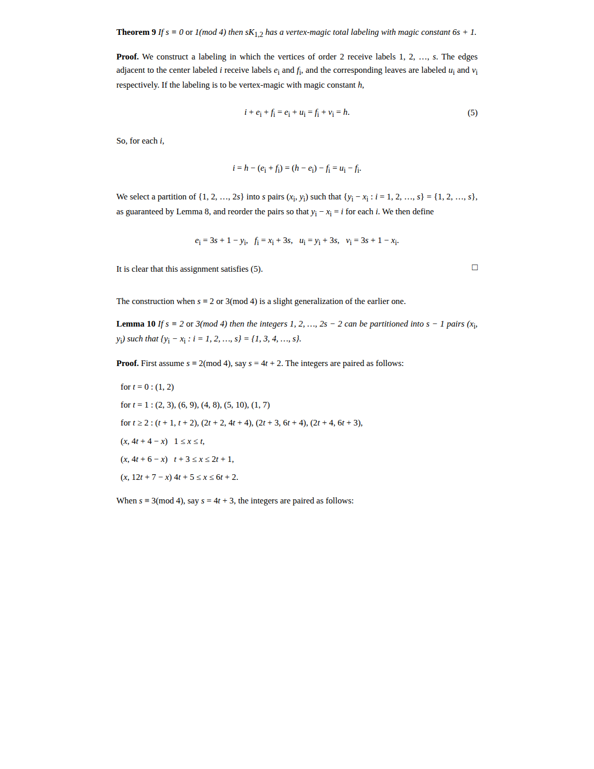Theorem 9 If s ≡ 0 or 1(mod 4) then sK1,2 has a vertex-magic total labeling with magic constant 6s + 1.
Proof. We construct a labeling in which the vertices of order 2 receive labels 1, 2, …, s. The edges adjacent to the center labeled i receive labels ei and fi, and the corresponding leaves are labeled ui and vi respectively. If the labeling is to be vertex-magic with magic constant h,
i + ei + fi = ei + ui = fi + vi = h. (5)
So, for each i,
i = h − (ei + fi) = (h − ei) − fi = ui − fi.
We select a partition of {1, 2, …, 2s} into s pairs (xi, yi) such that {yi − xi : i = 1, 2, …, s} = {1, 2, …, s}, as guaranteed by Lemma 8, and reorder the pairs so that yi − xi = i for each i. We then define
ei = 3s + 1 − yi, fi = xi + 3s, ui = yi + 3s, vi = 3s + 1 − xi.
It is clear that this assignment satisfies (5). □
The construction when s ≡ 2 or 3(mod 4) is a slight generalization of the earlier one.
Lemma 10 If s ≡ 2 or 3(mod 4) then the integers 1, 2, …, 2s − 2 can be partitioned into s − 1 pairs (xi, yi) such that {yi − xi : i = 1, 2, …, s} = {1, 3, 4, …, s}.
Proof. First assume s ≡ 2(mod 4), say s = 4t + 2. The integers are paired as follows:
for t = 0 : (1, 2)
for t = 1 : (2, 3), (6, 9), (4, 8), (5, 10), (1, 7)
for t ≥ 2 : (t + 1, t + 2), (2t + 2, 4t + 4), (2t + 3, 6t + 4), (2t + 4, 6t + 3),
(x, 4t + 4 − x) 1 ≤ x ≤ t,
(x, 4t + 6 − x) t + 3 ≤ x ≤ 2t + 1,
(x, 12t + 7 − x) 4t + 5 ≤ x ≤ 6t + 2.
When s ≡ 3(mod 4), say s = 4t + 3, the integers are paired as follows: